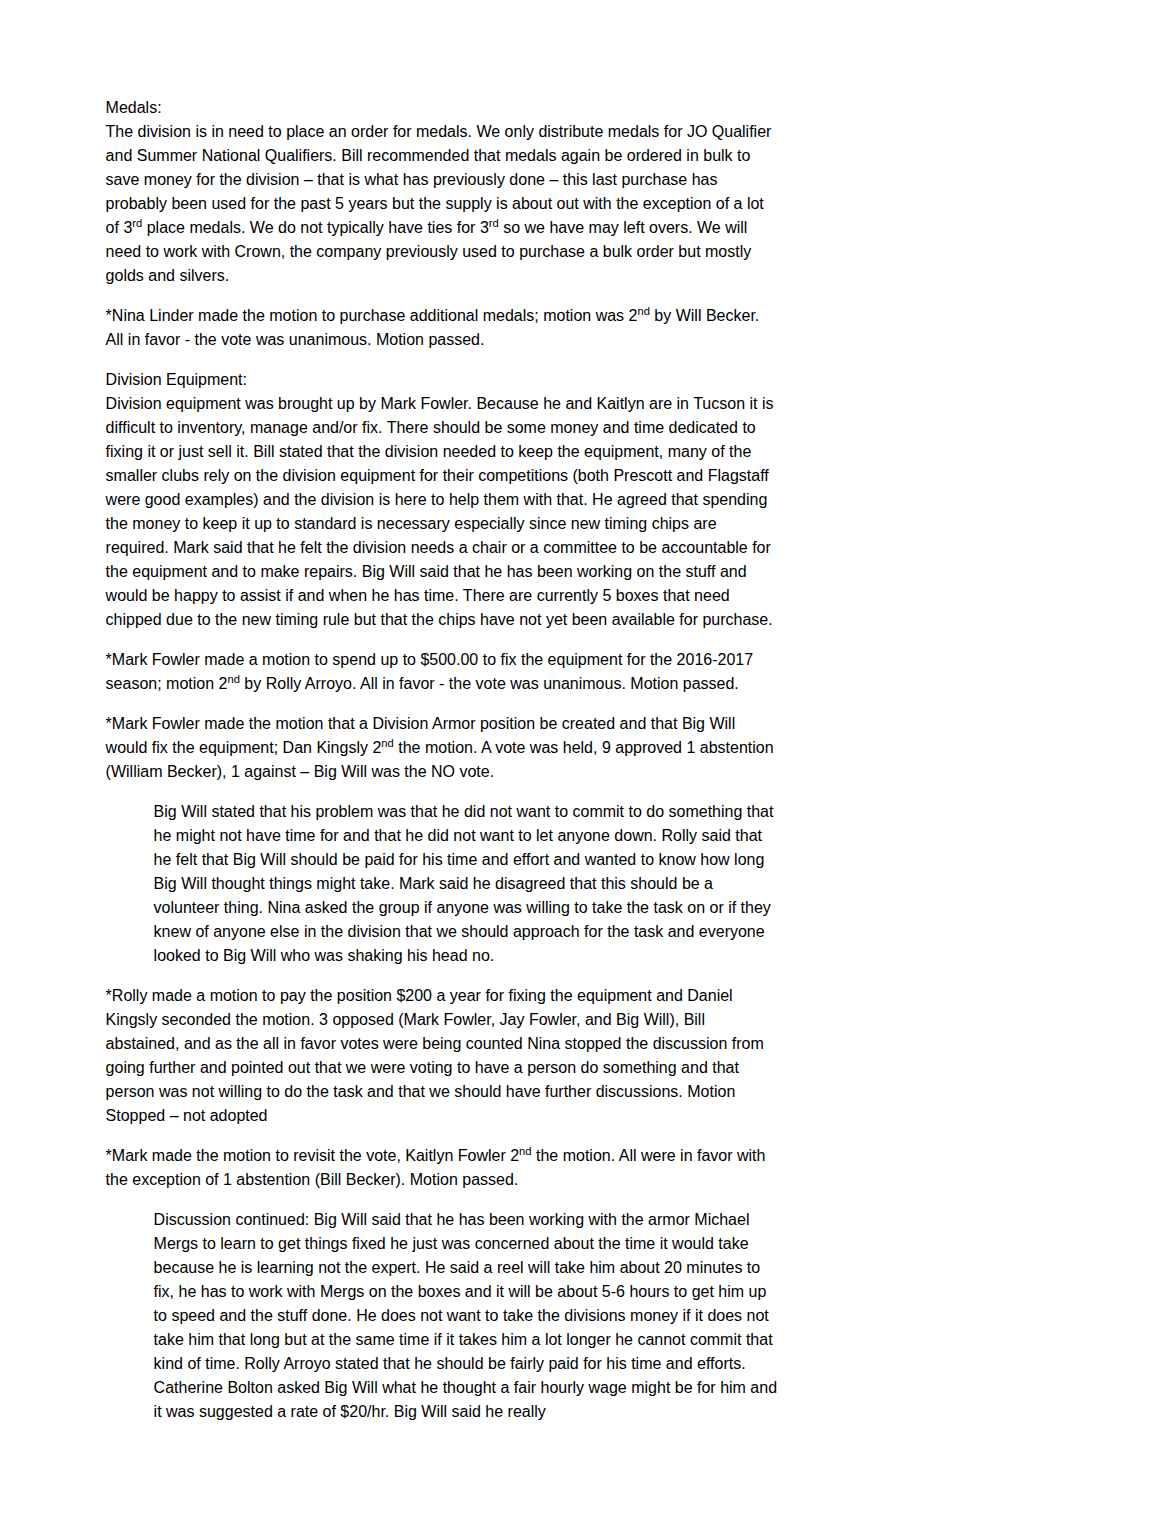Medals:
The division is in need to place an order for medals. We only distribute medals for JO Qualifier and Summer National Qualifiers. Bill recommended that medals again be ordered in bulk to save money for the division – that is what has previously done – this last purchase has probably been used for the past 5 years but the supply is about out with the exception of a lot of 3rd place medals. We do not typically have ties for 3rd so we have may left overs. We will need to work with Crown, the company previously used to purchase a bulk order but mostly golds and silvers.
*Nina Linder made the motion to purchase additional medals; motion was 2nd by Will Becker. All in favor - the vote was unanimous. Motion passed.
Division Equipment:
Division equipment was brought up by Mark Fowler. Because he and Kaitlyn are in Tucson it is difficult to inventory, manage and/or fix. There should be some money and time dedicated to fixing it or just sell it. Bill stated that the division needed to keep the equipment, many of the smaller clubs rely on the division equipment for their competitions (both Prescott and Flagstaff were good examples) and the division is here to help them with that. He agreed that spending the money to keep it up to standard is necessary especially since new timing chips are required. Mark said that he felt the division needs a chair or a committee to be accountable for the equipment and to make repairs. Big Will said that he has been working on the stuff and would be happy to assist if and when he has time. There are currently 5 boxes that need chipped due to the new timing rule but that the chips have not yet been available for purchase.
*Mark Fowler made a motion to spend up to $500.00 to fix the equipment for the 2016-2017 season; motion 2nd by Rolly Arroyo. All in favor - the vote was unanimous. Motion passed.
*Mark Fowler made the motion that a Division Armor position be created and that Big Will would fix the equipment; Dan Kingsly 2nd the motion. A vote was held, 9 approved 1 abstention (William Becker), 1 against – Big Will was the NO vote.
Big Will stated that his problem was that he did not want to commit to do something that he might not have time for and that he did not want to let anyone down. Rolly said that he felt that Big Will should be paid for his time and effort and wanted to know how long Big Will thought things might take. Mark said he disagreed that this should be a volunteer thing. Nina asked the group if anyone was willing to take the task on or if they knew of anyone else in the division that we should approach for the task and everyone looked to Big Will who was shaking his head no.
*Rolly made a motion to pay the position $200 a year for fixing the equipment and Daniel Kingsly seconded the motion. 3 opposed (Mark Fowler, Jay Fowler, and Big Will), Bill abstained, and as the all in favor votes were being counted Nina stopped the discussion from going further and pointed out that we were voting to have a person do something and that person was not willing to do the task and that we should have further discussions. Motion Stopped – not adopted
*Mark made the motion to revisit the vote, Kaitlyn Fowler 2nd the motion. All were in favor with the exception of 1 abstention (Bill Becker). Motion passed.
Discussion continued: Big Will said that he has been working with the armor Michael Mergs to learn to get things fixed he just was concerned about the time it would take because he is learning not the expert. He said a reel will take him about 20 minutes to fix, he has to work with Mergs on the boxes and it will be about 5-6 hours to get him up to speed and the stuff done. He does not want to take the divisions money if it does not take him that long but at the same time if it takes him a lot longer he cannot commit that kind of time. Rolly Arroyo stated that he should be fairly paid for his time and efforts. Catherine Bolton asked Big Will what he thought a fair hourly wage might be for him and it was suggested a rate of $20/hr. Big Will said he really